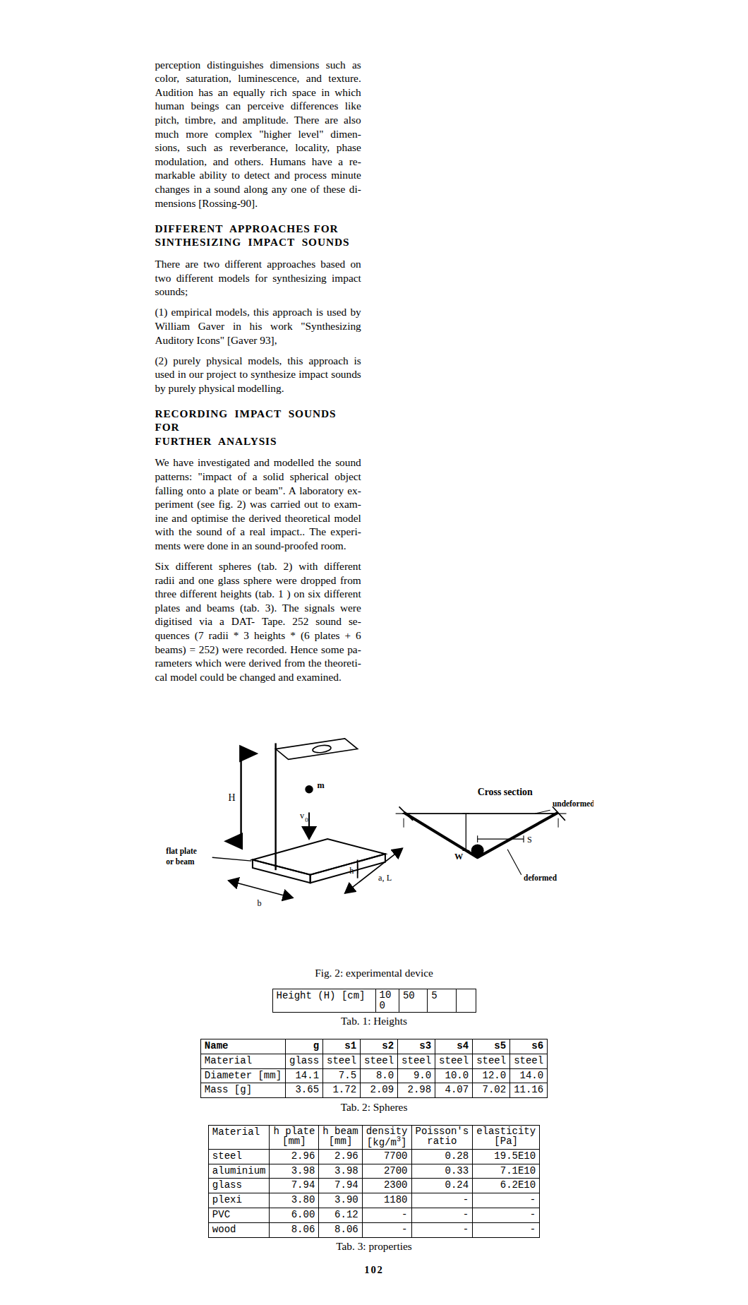perception distinguishes dimensions such as color, saturation, luminescence, and texture. Audition has an equally rich space in which human beings can perceive differences like pitch, timbre, and amplitude. There are also much more complex "higher level" dimensions, such as reverberance, locality, phase modulation, and others. Humans have a remarkable ability to detect and process minute changes in a sound along any one of these dimensions [Rossing-90].
DIFFERENT APPROACHES FOR
SINTHESIZING IMPACT SOUNDS
There are two different approaches based on two different models for synthesizing impact sounds;
(1) empirical models, this approach is used by William Gaver in his work "Synthesizing Auditory Icons" [Gaver 93],
(2) purely physical models, this approach is used in our project to synthesize impact sounds by purely physical modelling.
RECORDING IMPACT SOUNDS FOR
FURTHER ANALYSIS
We have investigated and modelled the sound patterns: "impact of a solid spherical object falling onto a plate or beam". A laboratory experiment (see fig. 2) was carried out to examine and optimise the derived theoretical model with the sound of a real impact.. The experiments were done in an sound-proofed room.
Six different spheres (tab. 2) with different radii and one glass sphere were dropped from three different heights (tab. 1 ) on six different plates and beams (tab. 3). The signals were digitised via a DAT- Tape. 252 sound sequences (7 radii * 3 heights * (6 plates + 6 beams) = 252) were recorded. Hence some parameters which were derived from the theoretical model could be changed and examined.
H m v 0 flat plate or beam b a, L h Cross section undeformed deformed S W
Fig. 2: experimental device
| Height (H) [cm] | 10 0 | 50 | 5 | |
Tab. 1: Heights
| Name | g | s1 | s2 | s3 | s4 | s5 | s6 |
| --- | --- | --- | --- | --- | --- | --- | --- |
| Material | glass | steel | steel | steel | steel | steel | steel |
| Diameter [mm] | 14.1 | 7.5 | 8.0 | 9.0 | 10.0 | 12.0 | 14.0 |
| Mass [g] | 3.65 | 1.72 | 2.09 | 2.98 | 4.07 | 7.02 | 11.16 |
Tab. 2: Spheres
| Material | h plate [mm] | h beam [mm] | density [kg/m 3 ] | Poisson's ratio | elasticity [Pa] |
| --- | --- | --- | --- | --- | --- |
| steel | 2.96 | 2.96 | 7700 | 0.28 | 19.5E10 |
| aluminium | 3.98 | 3.98 | 2700 | 0.33 | 7.1E10 |
| glass | 7.94 | 7.94 | 2300 | 0.24 | 6.2E10 |
| plexi | 3.80 | 3.90 | 1180 | - | - |
| PVC | 6.00 | 6.12 | - | - | - |
| wood | 8.06 | 8.06 | - | - | - |
Tab. 3: properties
102